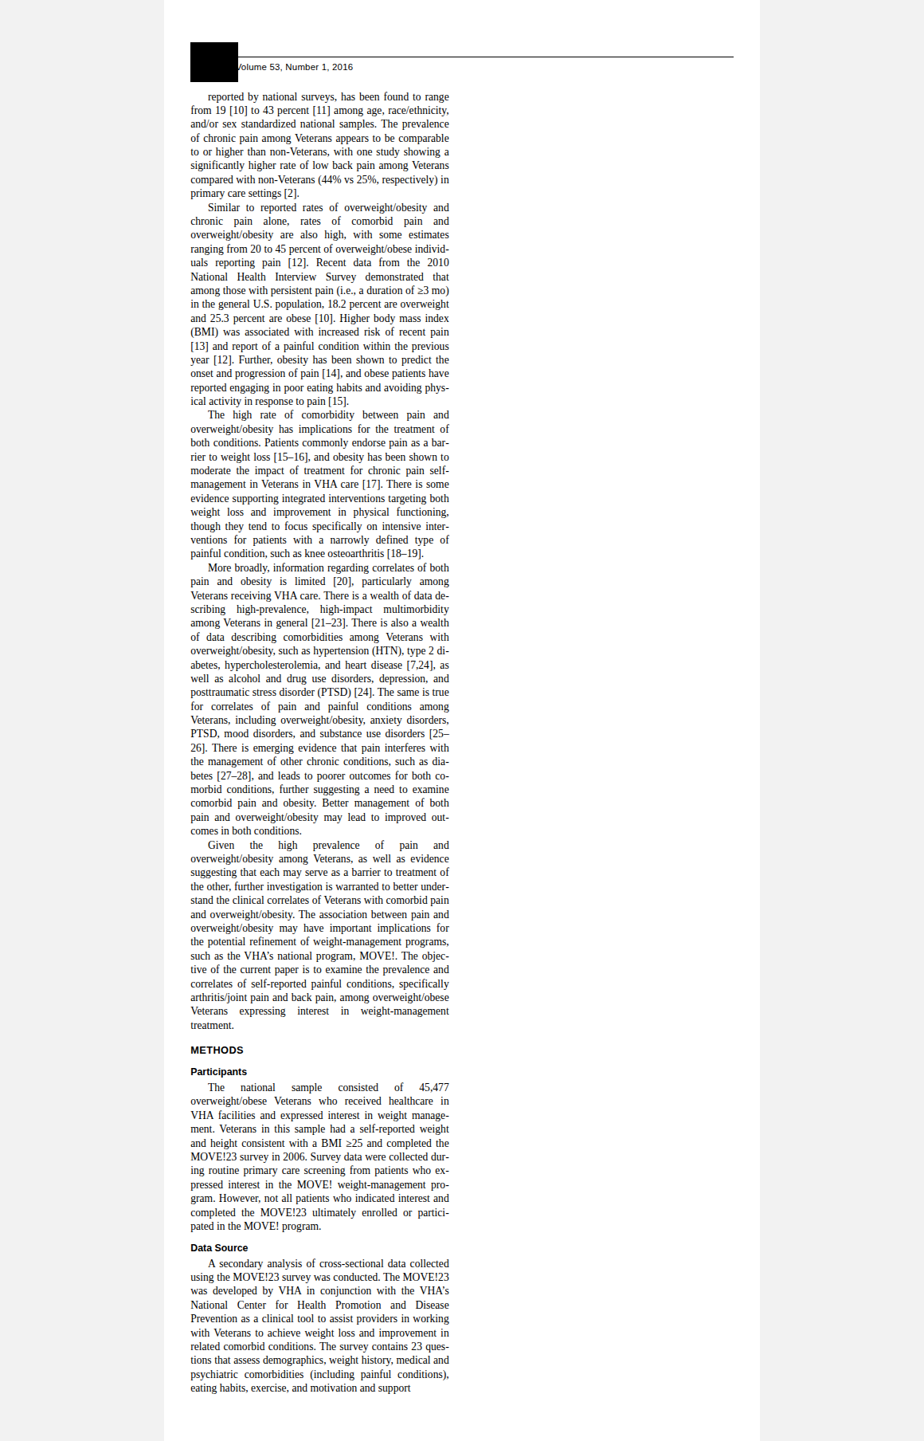72
JRRD, Volume 53, Number 1, 2016
reported by national surveys, has been found to range from 19 [10] to 43 percent [11] among age, race/ethnicity, and/or sex standardized national samples. The prevalence of chronic pain among Veterans appears to be comparable to or higher than non-Veterans, with one study showing a significantly higher rate of low back pain among Veterans compared with non-Veterans (44% vs 25%, respectively) in primary care settings [2].
Similar to reported rates of overweight/obesity and chronic pain alone, rates of comorbid pain and overweight/obesity are also high, with some estimates ranging from 20 to 45 percent of overweight/obese individuals reporting pain [12]. Recent data from the 2010 National Health Interview Survey demonstrated that among those with persistent pain (i.e., a duration of ≥3 mo) in the general U.S. population, 18.2 percent are overweight and 25.3 percent are obese [10]. Higher body mass index (BMI) was associated with increased risk of recent pain [13] and report of a painful condition within the previous year [12]. Further, obesity has been shown to predict the onset and progression of pain [14], and obese patients have reported engaging in poor eating habits and avoiding physical activity in response to pain [15].
The high rate of comorbidity between pain and overweight/obesity has implications for the treatment of both conditions. Patients commonly endorse pain as a barrier to weight loss [15–16], and obesity has been shown to moderate the impact of treatment for chronic pain self-management in Veterans in VHA care [17]. There is some evidence supporting integrated interventions targeting both weight loss and improvement in physical functioning, though they tend to focus specifically on intensive interventions for patients with a narrowly defined type of painful condition, such as knee osteoarthritis [18–19].
More broadly, information regarding correlates of both pain and obesity is limited [20], particularly among Veterans receiving VHA care. There is a wealth of data describing high-prevalence, high-impact multimorbidity among Veterans in general [21–23]. There is also a wealth of data describing comorbidities among Veterans with overweight/obesity, such as hypertension (HTN), type 2 diabetes, hypercholesterolemia, and heart disease [7,24], as well as alcohol and drug use disorders, depression, and posttraumatic stress disorder (PTSD) [24]. The same is true for correlates of pain and painful conditions among Veterans, including overweight/obesity, anxiety disorders, PTSD, mood disorders, and substance use disorders [25–26]. There is emerging evidence that pain interferes with the management of other chronic conditions, such as diabetes [27–28], and leads to poorer outcomes for both comorbid conditions, further suggesting a need to examine comorbid pain and obesity. Better management of both pain and overweight/obesity may lead to improved outcomes in both conditions.
Given the high prevalence of pain and overweight/obesity among Veterans, as well as evidence suggesting that each may serve as a barrier to treatment of the other, further investigation is warranted to better understand the clinical correlates of Veterans with comorbid pain and overweight/obesity. The association between pain and overweight/obesity may have important implications for the potential refinement of weight-management programs, such as the VHA’s national program, MOVE!. The objective of the current paper is to examine the prevalence and correlates of self-reported painful conditions, specifically arthritis/joint pain and back pain, among overweight/obese Veterans expressing interest in weight-management treatment.
METHODS
Participants
The national sample consisted of 45,477 overweight/obese Veterans who received healthcare in VHA facilities and expressed interest in weight management. Veterans in this sample had a self-reported weight and height consistent with a BMI ≥25 and completed the MOVE!23 survey in 2006. Survey data were collected during routine primary care screening from patients who expressed interest in the MOVE! weight-management program. However, not all patients who indicated interest and completed the MOVE!23 ultimately enrolled or participated in the MOVE! program.
Data Source
A secondary analysis of cross-sectional data collected using the MOVE!23 survey was conducted. The MOVE!23 was developed by VHA in conjunction with the VHA’s National Center for Health Promotion and Disease Prevention as a clinical tool to assist providers in working with Veterans to achieve weight loss and improvement in related comorbid conditions. The survey contains 23 questions that assess demographics, weight history, medical and psychiatric comorbidities (including painful conditions), eating habits, exercise, and motivation and support